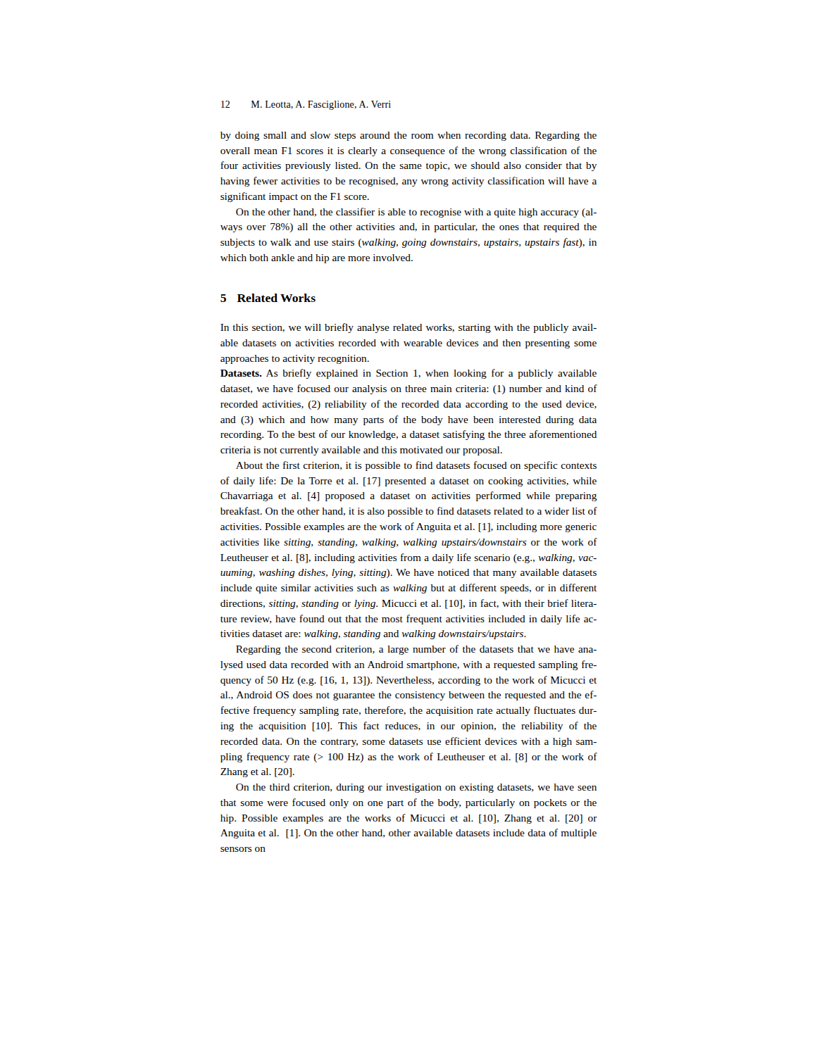12 M. Leotta, A. Fasciglione, A. Verri
by doing small and slow steps around the room when recording data. Regarding the overall mean F1 scores it is clearly a consequence of the wrong classification of the four activities previously listed. On the same topic, we should also consider that by having fewer activities to be recognised, any wrong activity classification will have a significant impact on the F1 score.
On the other hand, the classifier is able to recognise with a quite high accuracy (always over 78%) all the other activities and, in particular, the ones that required the subjects to walk and use stairs (walking, going downstairs, upstairs, upstairs fast), in which both ankle and hip are more involved.
5 Related Works
In this section, we will briefly analyse related works, starting with the publicly available datasets on activities recorded with wearable devices and then presenting some approaches to activity recognition.
Datasets. As briefly explained in Section 1, when looking for a publicly available dataset, we have focused our analysis on three main criteria: (1) number and kind of recorded activities, (2) reliability of the recorded data according to the used device, and (3) which and how many parts of the body have been interested during data recording. To the best of our knowledge, a dataset satisfying the three aforementioned criteria is not currently available and this motivated our proposal.
About the first criterion, it is possible to find datasets focused on specific contexts of daily life: De la Torre et al. [17] presented a dataset on cooking activities, while Chavarriaga et al. [4] proposed a dataset on activities performed while preparing breakfast. On the other hand, it is also possible to find datasets related to a wider list of activities. Possible examples are the work of Anguita et al. [1], including more generic activities like sitting, standing, walking, walking upstairs/downstairs or the work of Leutheuser et al. [8], including activities from a daily life scenario (e.g., walking, vacuuming, washing dishes, lying, sitting). We have noticed that many available datasets include quite similar activities such as walking but at different speeds, or in different directions, sitting, standing or lying. Micucci et al. [10], in fact, with their brief literature review, have found out that the most frequent activities included in daily life activities dataset are: walking, standing and walking downstairs/upstairs.
Regarding the second criterion, a large number of the datasets that we have analysed used data recorded with an Android smartphone, with a requested sampling frequency of 50 Hz (e.g. [16, 1, 13]). Nevertheless, according to the work of Micucci et al., Android OS does not guarantee the consistency between the requested and the effective frequency sampling rate, therefore, the acquisition rate actually fluctuates during the acquisition [10]. This fact reduces, in our opinion, the reliability of the recorded data. On the contrary, some datasets use efficient devices with a high sampling frequency rate (> 100 Hz) as the work of Leutheuser et al. [8] or the work of Zhang et al. [20].
On the third criterion, during our investigation on existing datasets, we have seen that some were focused only on one part of the body, particularly on pockets or the hip. Possible examples are the works of Micucci et al. [10], Zhang et al. [20] or Anguita et al. [1]. On the other hand, other available datasets include data of multiple sensors on